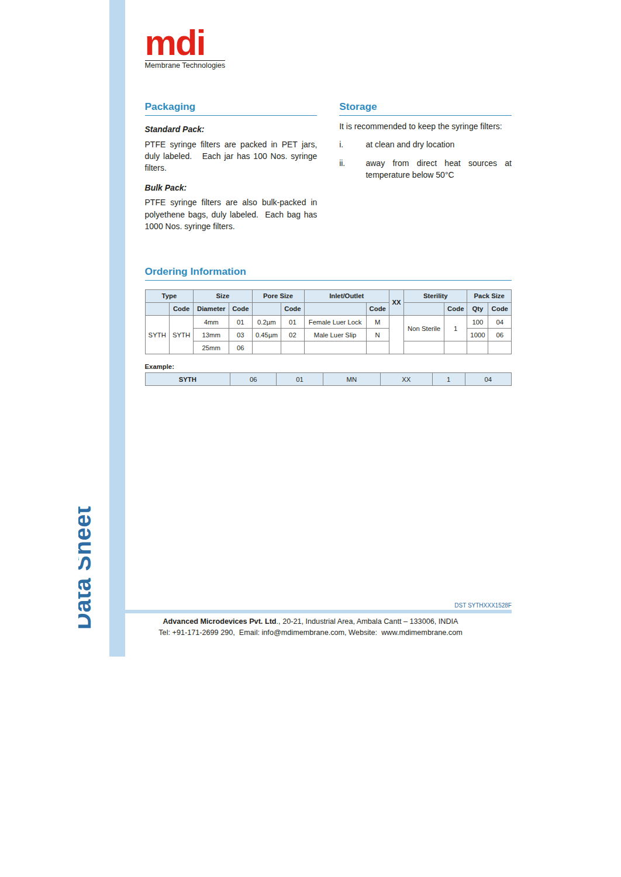Data Sheet
mdi
Membrane Technologies
Packaging
Standard Pack:
PTFE syringe filters are packed in PET jars, duly labeled. Each jar has 100 Nos. syringe filters.
Bulk Pack:
PTFE syringe filters are also bulk-packed in polyethene bags, duly labeled. Each bag has 1000 Nos. syringe filters.
Storage
It is recommended to keep the syringe filters:
i. at clean and dry location
ii. away from direct heat sources at temperature below 50°C
Ordering Information
| Type | Size | Pore Size | Inlet/Outlet | XX | Sterility | Pack Size |
| --- | --- | --- | --- | --- | --- | --- |
| | Code | Diameter | Code | | Code | | Code | | Code | Qty | Code |
| SYTH | SYTH | 4mm | 01 | 0.2µm | 01 | Female Luer Lock | M | | Non Sterile | 1 | 100 | 04 |
| 13mm | 03 | 0.45µm | 02 | Male Luer Slip | N | 1000 | 06 |
| 25mm | 06 | | | | | | | | |
Example:
| SYTH | 06 | 01 | MN | XX | 1 | 04 |
DST SYTHXXX1528F
Advanced Microdevices Pvt. Ltd., 20-21, Industrial Area, Ambala Cantt – 133006, INDIA
Tel: +91-171-2699 290, Email: info@mdimembrane.com, Website: www.mdimembrane.com